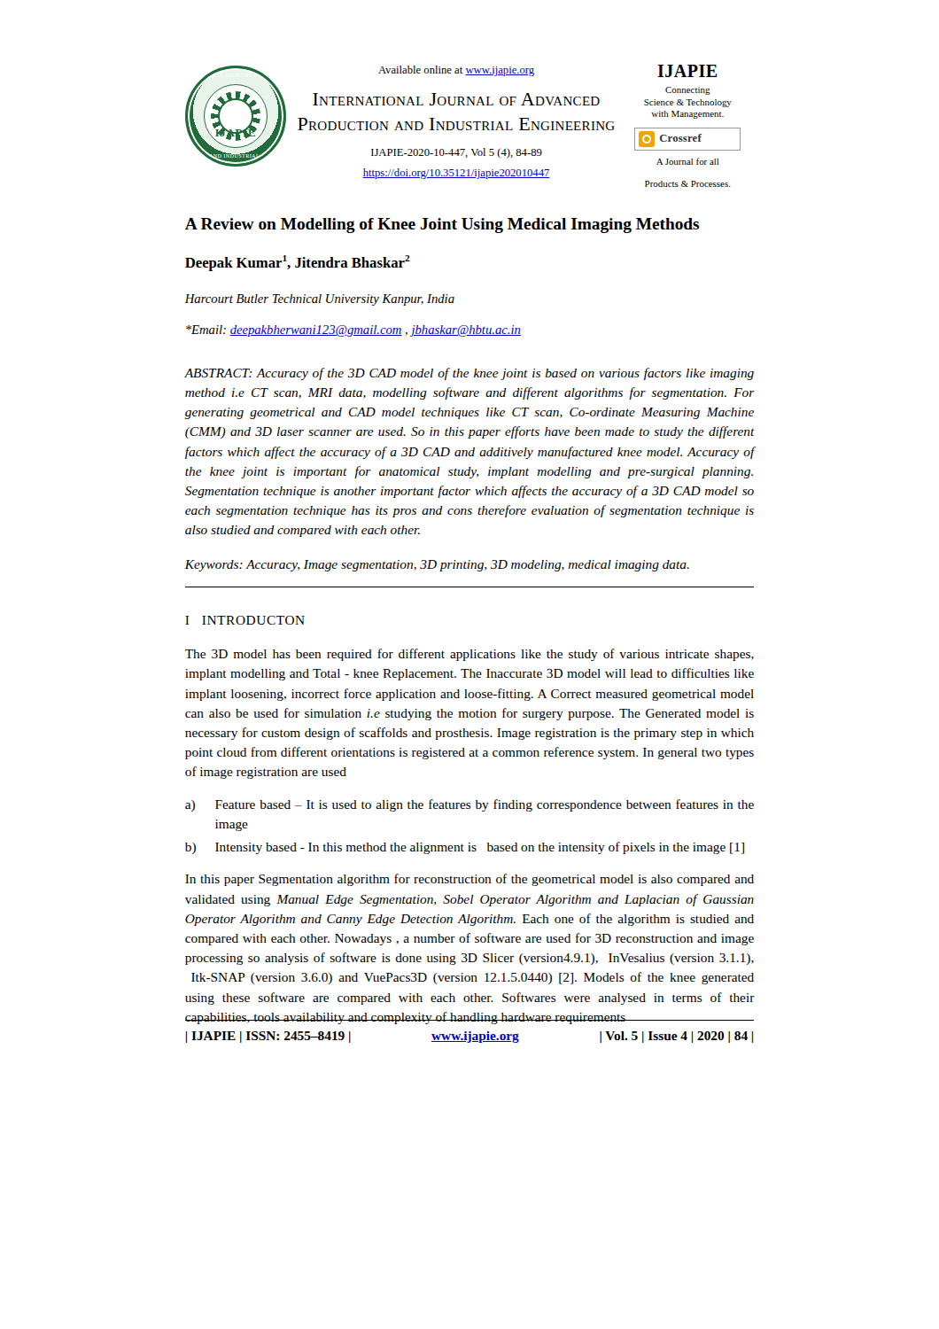INTERNATIONAL JOURNAL OF ADVANCED PRODUCTION AND INDUSTRIAL ENGINEERING
IJAPIE
Available online at www.ijapie.org
International Journal of Advanced Production and Industrial Engineering
IJAPIE-2020-10-447, Vol 5 (4), 84-89
https://doi.org/10.35121/ijapie202010447
IJAPIE
Connecting
Science & Technology
with Management.
Crossref
A Journal for all
Products & Processes.
A Review on Modelling of Knee Joint Using Medical Imaging Methods
Deepak Kumar1, Jitendra Bhaskar2
Harcourt Butler Technical University Kanpur, India
*Email: deepakbherwani123@gmail.com , jbhaskar@hbtu.ac.in
ABSTRACT: Accuracy of the 3D CAD model of the knee joint is based on various factors like imaging method i.e CT scan, MRI data, modelling software and different algorithms for segmentation. For generating geometrical and CAD model techniques like CT scan, Co-ordinate Measuring Machine (CMM) and 3D laser scanner are used. So in this paper efforts have been made to study the different factors which affect the accuracy of a 3D CAD and additively manufactured knee model. Accuracy of the knee joint is important for anatomical study, implant modelling and pre-surgical planning. Segmentation technique is another important factor which affects the accuracy of a 3D CAD model so each segmentation technique has its pros and cons therefore evaluation of segmentation technique is also studied and compared with each other.
Keywords: Accuracy, Image segmentation, 3D printing, 3D modeling, medical imaging data.
I INTRODUCTON
The 3D model has been required for different applications like the study of various intricate shapes, implant modelling and Total - knee Replacement. The Inaccurate 3D model will lead to difficulties like implant loosening, incorrect force application and loose-fitting. A Correct measured geometrical model can also be used for simulation i.e studying the motion for surgery purpose. The Generated model is necessary for custom design of scaffolds and prosthesis. Image registration is the primary step in which point cloud from different orientations is registered at a common reference system. In general two types of image registration are used
a) Feature based – It is used to align the features by finding correspondence between features in the image
b) Intensity based - In this method the alignment is based on the intensity of pixels in the image [1]
In this paper Segmentation algorithm for reconstruction of the geometrical model is also compared and validated using Manual Edge Segmentation, Sobel Operator Algorithm and Laplacian of Gaussian Operator Algorithm and Canny Edge Detection Algorithm. Each one of the algorithm is studied and compared with each other. Nowadays , a number of software are used for 3D reconstruction and image processing so analysis of software is done using 3D Slicer (version4.9.1), InVesalius (version 3.1.1), Itk-SNAP (version 3.6.0) and VuePacs3D (version 12.1.5.0440) [2]. Models of the knee generated using these software are compared with each other. Softwares were analysed in terms of their capabilities, tools availability and complexity of handling hardware requirements
| IJAPIE | ISSN: 2455–8419 |
www.ijapie.org
| Vol. 5 | Issue 4 | 2020 | 84 |